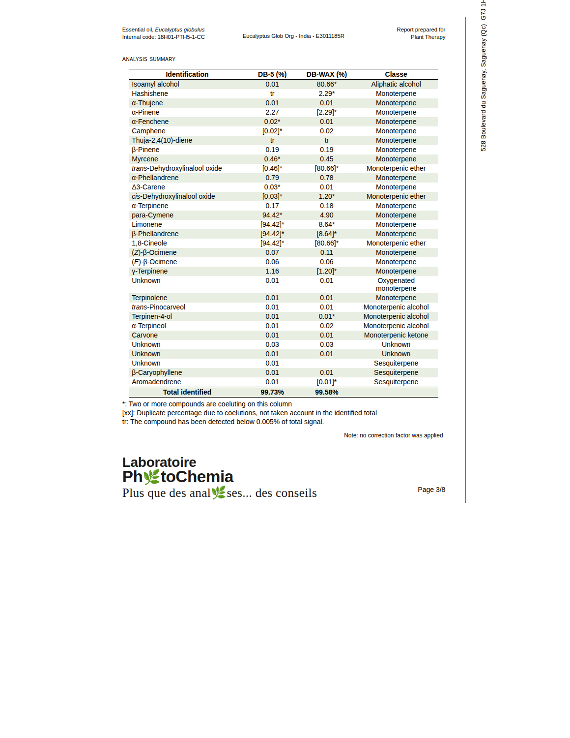528 Boulevard du Saguenay, Saguenay (Qc) G7J 1H4 | www.phytochemia.com
Essential oil, Eucalyptus globulus
Internal code: 18H01-PTH5-1-CC
Eucalyptus Glob Org - India - E3011185R
Report prepared for
Plant Therapy
Analysis summary
| Identification | DB-5 (%) | DB-WAX (%) | Classe |
| --- | --- | --- | --- |
| Isoamyl alcohol | 0.01 | 80.66* | Aliphatic alcohol |
| Hashishene | tr | 2.29* | Monoterpene |
| α-Thujene | 0.01 | 0.01 | Monoterpene |
| α-Pinene | 2.27 | [2.29]* | Monoterpene |
| α-Fenchene | 0.02* | 0.01 | Monoterpene |
| Camphene | [0.02]* | 0.02 | Monoterpene |
| Thuja-2,4(10)-diene | tr | tr | Monoterpene |
| β-Pinene | 0.19 | 0.19 | Monoterpene |
| Myrcene | 0.46* | 0.45 | Monoterpene |
| trans -Dehydroxylinalool oxide | [0.46]* | [80.66]* | Monoterpenic ether |
| α-Phellandrene | 0.79 | 0.78 | Monoterpene |
| Δ3-Carene | 0.03* | 0.01 | Monoterpene |
| cis -Dehydroxylinalool oxide | [0.03]* | 1.20* | Monoterpenic ether |
| α-Terpinene | 0.17 | 0.18 | Monoterpene |
| para-Cymene | 94.42* | 4.90 | Monoterpene |
| Limonene | [94.42]* | 8.64* | Monoterpene |
| β-Phellandrene | [94.42]* | [8.64]* | Monoterpene |
| 1,8-Cineole | [94.42]* | [80.66]* | Monoterpenic ether |
| ( Z )-β-Ocimene | 0.07 | 0.11 | Monoterpene |
| ( E )-β-Ocimene | 0.06 | 0.06 | Monoterpene |
| γ-Terpinene | 1.16 | [1.20]* | Monoterpene |
| Unknown | 0.01 | 0.01 | Oxygenated monoterpene |
| Terpinolene | 0.01 | 0.01 | Monoterpene |
| trans -Pinocarveol | 0.01 | 0.01 | Monoterpenic alcohol |
| Terpinen-4-ol | 0.01 | 0.01* | Monoterpenic alcohol |
| α-Terpineol | 0.01 | 0.02 | Monoterpenic alcohol |
| Carvone | 0.01 | 0.01 | Monoterpenic ketone |
| Unknown | 0.03 | 0.03 | Unknown |
| Unknown | 0.01 | 0.01 | Unknown |
| Unknown | 0.01 | | Sesquiterpene |
| β-Caryophyllene | 0.01 | 0.01 | Sesquiterpene |
| Aromadendrene | 0.01 | [0.01]* | Sesquiterpene |
| Total identified | 99.73% | 99.58% | |
*: Two or more compounds are coeluting on this column
[xx]: Duplicate percentage due to coelutions, not taken account in the identified total
tr: The compound has been detected below 0.005% of total signal.
Note: no correction factor was applied
Laboratoire
Ph🌿toChemia
Plus que des anal🌿ses... des conseils
Page 3/8